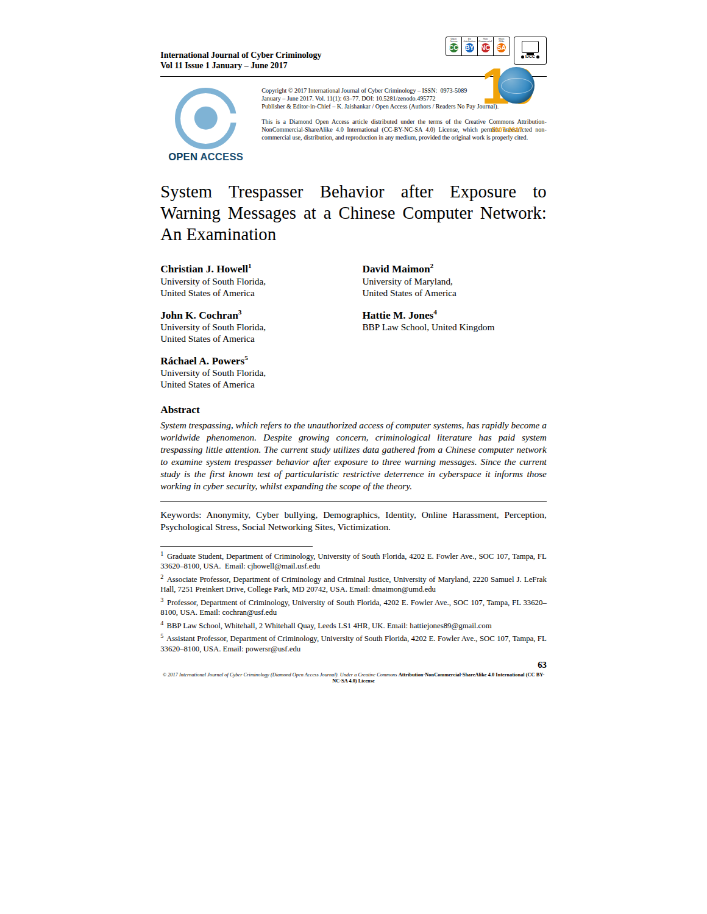International Journal of Cyber Criminology
Vol 11 Issue 1 January – June 2017
Open
Access
CC
By
Attribution
BY
Non
Commercial
NC
Share
Alike
SA
IJCC
OPEN ACCESS
Copyright © 2017 International Journal of Cyber Criminology – ISSN: 0973-5089
January – June 2017. Vol. 11(1): 63–77. DOI: 10.5281/zenodo.495772
Publisher & Editor-in-Chief – K. Jaishankar / Open Access (Authors / Readers No Pay Journal).
This is a Diamond Open Access article distributed under the terms of the Creative Commons Attribution-NonCommercial-ShareAlike 4.0 International (CC-BY-NC-SA 4.0) License, which permits unrestricted non-commercial use, distribution, and reproduction in any medium, provided the original work is properly cited.
10
2007-2017
System Trespasser Behavior after Exposure to Warning Messages at a Chinese Computer Network: An Examination
Christian J. Howell1
University of South Florida,
United States of America
David Maimon2
University of Maryland,
United States of America
John K. Cochran3
University of South Florida,
United States of America
Hattie M. Jones4
BBP Law School, United Kingdom
Ráchael A. Powers5
University of South Florida,
United States of America
Abstract
System trespassing, which refers to the unauthorized access of computer systems, has rapidly become a worldwide phenomenon. Despite growing concern, criminological literature has paid system trespassing little attention. The current study utilizes data gathered from a Chinese computer network to examine system trespasser behavior after exposure to three warning messages. Since the current study is the first known test of particularistic restrictive deterrence in cyberspace it informs those working in cyber security, whilst expanding the scope of the theory.
Keywords: Anonymity, Cyber bullying, Demographics, Identity, Online Harassment, Perception, Psychological Stress, Social Networking Sites, Victimization.
1 Graduate Student, Department of Criminology, University of South Florida, 4202 E. Fowler Ave., SOC 107, Tampa, FL 33620–8100, USA. Email: cjhowell@mail.usf.edu
2 Associate Professor, Department of Criminology and Criminal Justice, University of Maryland, 2220 Samuel J. LeFrak Hall, 7251 Preinkert Drive, College Park, MD 20742, USA. Email: dmaimon@umd.edu
3 Professor, Department of Criminology, University of South Florida, 4202 E. Fowler Ave., SOC 107, Tampa, FL 33620–8100, USA. Email: cochran@usf.edu
4 BBP Law School, Whitehall, 2 Whitehall Quay, Leeds LS1 4HR, UK. Email: hattiejones89@gmail.com
5 Assistant Professor, Department of Criminology, University of South Florida, 4202 E. Fowler Ave., SOC 107, Tampa, FL 33620–8100, USA. Email: powersr@usf.edu
63
© 2017 International Journal of Cyber Criminology (Diamond Open Access Journal). Under a Creative Commons Attribution-NonCommercial-ShareAlike 4.0 International (CC BY-NC-SA 4.0) License